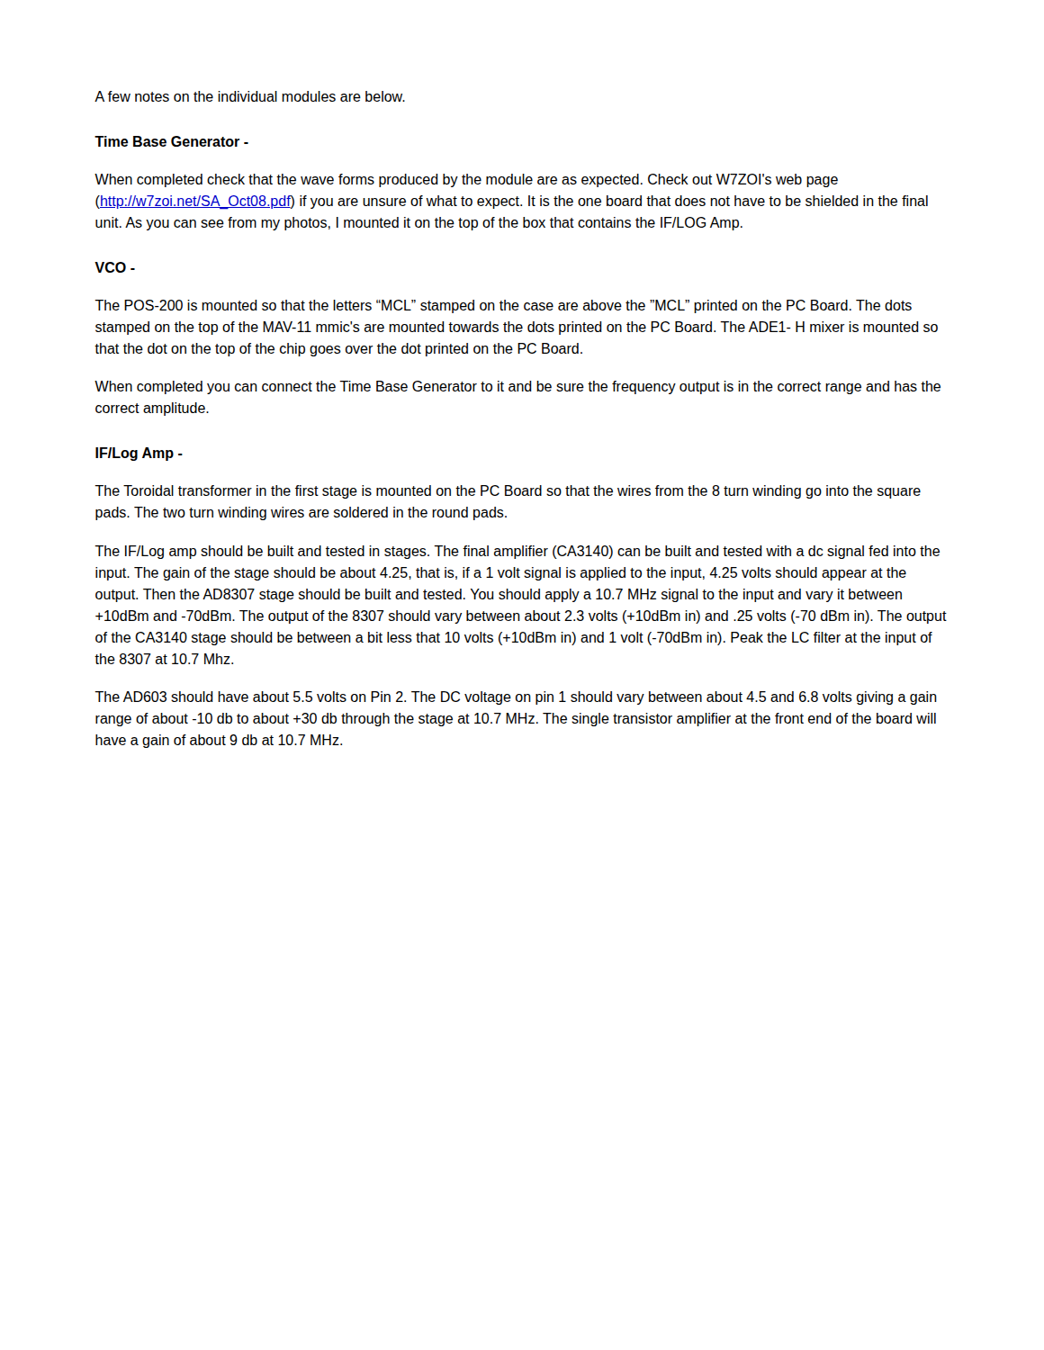A few notes on the individual modules are below.
Time Base Generator -
When completed check that the wave forms produced by the module are as expected. Check out W7ZOI's web page (http://w7zoi.net/SA_Oct08.pdf) if you are unsure of what to expect. It is the one board that does not have to be shielded in the final unit. As you can see from my photos, I mounted it on the top of the box that contains the IF/LOG Amp.
VCO -
The POS-200 is mounted so that the letters “MCL” stamped on the case are above the ”MCL” printed on the PC Board. The dots stamped on the top of the MAV-11 mmic's are mounted towards the dots printed on the PC Board. The ADE1- H mixer is mounted so that the dot on the top of the chip goes over the dot printed on the PC Board.
When completed you can connect the Time Base Generator to it and be sure the frequency output is in the correct range and has the correct amplitude.
IF/Log Amp -
The Toroidal transformer in the first stage is mounted on the PC Board so that the wires from the 8 turn winding go into the square pads. The two turn winding wires are soldered in the round pads.
The IF/Log amp should be built and tested in stages. The final amplifier (CA3140) can be built and tested with a dc signal fed into the input. The gain of the stage should be about 4.25, that is, if a 1 volt signal is applied to the input, 4.25 volts should appear at the output. Then the AD8307 stage should be built and tested. You should apply a 10.7 MHz signal to the input and vary it between +10dBm and -70dBm. The output of the 8307 should vary between about 2.3 volts (+10dBm in) and .25 volts (-70 dBm in). The output of the CA3140 stage should be between a bit less that 10 volts (+10dBm in) and 1 volt (-70dBm in). Peak the LC filter at the input of the 8307 at 10.7 Mhz.
The AD603 should have about 5.5 volts on Pin 2. The DC voltage on pin 1 should vary between about 4.5 and 6.8 volts giving a gain range of about -10 db to about +30 db through the stage at 10.7 MHz. The single transistor amplifier at the front end of the board will have a gain of about 9 db at 10.7 MHz.